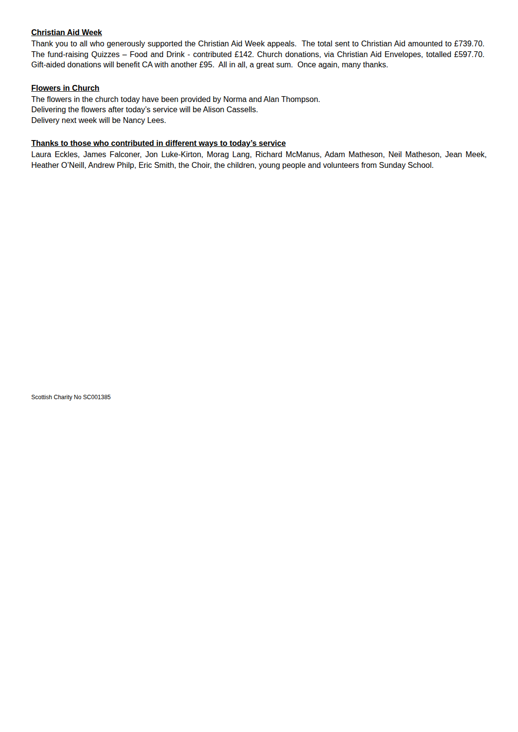Christian Aid Week
Thank you to all who generously supported the Christian Aid Week appeals. The total sent to Christian Aid amounted to £739.70. The fund-raising Quizzes – Food and Drink - contributed £142. Church donations, via Christian Aid Envelopes, totalled £597.70. Gift-aided donations will benefit CA with another £95. All in all, a great sum. Once again, many thanks.
Flowers in Church
The flowers in the church today have been provided by Norma and Alan Thompson.
Delivering the flowers after today’s service will be Alison Cassells.
Delivery next week will be Nancy Lees.
Thanks to those who contributed in different ways to today’s service
Laura Eckles, James Falconer, Jon Luke-Kirton, Morag Lang, Richard McManus, Adam Matheson, Neil Matheson, Jean Meek, Heather O’Neill, Andrew Philp, Eric Smith, the Choir, the children, young people and volunteers from Sunday School.
Scottish Charity No SC001385